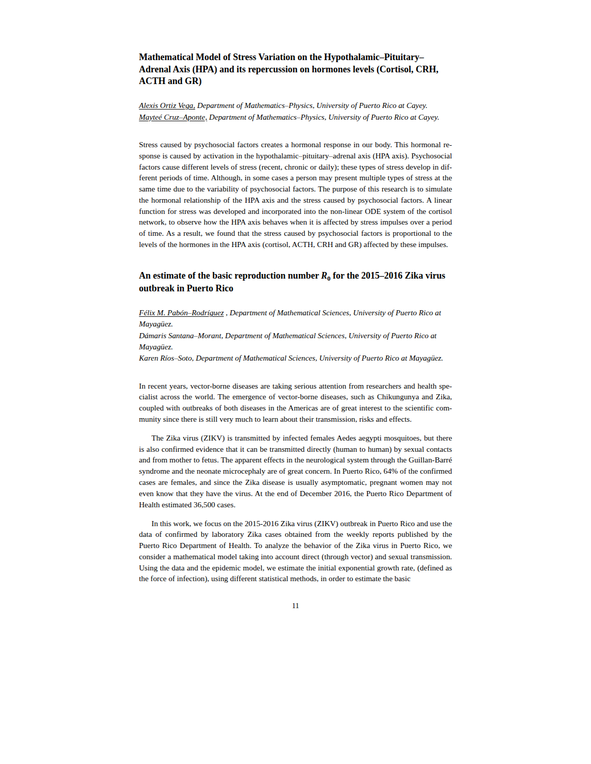Mathematical Model of Stress Variation on the Hypothalamic–Pituitary–Adrenal Axis (HPA) and its repercussion on hormones levels (Cortisol, CRH, ACTH and GR)
Alexis Ortiz Vega, Department of Mathematics–Physics, University of Puerto Rico at Cayey. Mayteé Cruz–Aponte, Department of Mathematics–Physics, University of Puerto Rico at Cayey.
Stress caused by psychosocial factors creates a hormonal response in our body. This hormonal response is caused by activation in the hypothalamic–pituitary–adrenal axis (HPA axis). Psychosocial factors cause different levels of stress (recent, chronic or daily); these types of stress develop in different periods of time. Although, in some cases a person may present multiple types of stress at the same time due to the variability of psychosocial factors. The purpose of this research is to simulate the hormonal relationship of the HPA axis and the stress caused by psychosocial factors. A linear function for stress was developed and incorporated into the non-linear ODE system of the cortisol network, to observe how the HPA axis behaves when it is affected by stress impulses over a period of time. As a result, we found that the stress caused by psychosocial factors is proportional to the levels of the hormones in the HPA axis (cortisol, ACTH, CRH and GR) affected by these impulses.
An estimate of the basic reproduction number R0 for the 2015–2016 Zika virus outbreak in Puerto Rico
Félix M. Pabón–Rodríguez , Department of Mathematical Sciences, University of Puerto Rico at Mayagüez. Dámaris Santana–Morant, Department of Mathematical Sciences, University of Puerto Rico at Mayagüez. Karen Ríos–Soto, Department of Mathematical Sciences, University of Puerto Rico at Mayagüez.
In recent years, vector-borne diseases are taking serious attention from researchers and health specialist across the world. The emergence of vector-borne diseases, such as Chikungunya and Zika, coupled with outbreaks of both diseases in the Americas are of great interest to the scientific community since there is still very much to learn about their transmission, risks and effects.
The Zika virus (ZIKV) is transmitted by infected females Aedes aegypti mosquitoes, but there is also confirmed evidence that it can be transmitted directly (human to human) by sexual contacts and from mother to fetus. The apparent effects in the neurological system through the Guillan-Barré syndrome and the neonate microcephaly are of great concern. In Puerto Rico, 64% of the confirmed cases are females, and since the Zika disease is usually asymptomatic, pregnant women may not even know that they have the virus. At the end of December 2016, the Puerto Rico Department of Health estimated 36,500 cases.
In this work, we focus on the 2015-2016 Zika virus (ZIKV) outbreak in Puerto Rico and use the data of confirmed by laboratory Zika cases obtained from the weekly reports published by the Puerto Rico Department of Health. To analyze the behavior of the Zika virus in Puerto Rico, we consider a mathematical model taking into account direct (through vector) and sexual transmission. Using the data and the epidemic model, we estimate the initial exponential growth rate, (defined as the force of infection), using different statistical methods, in order to estimate the basic
11